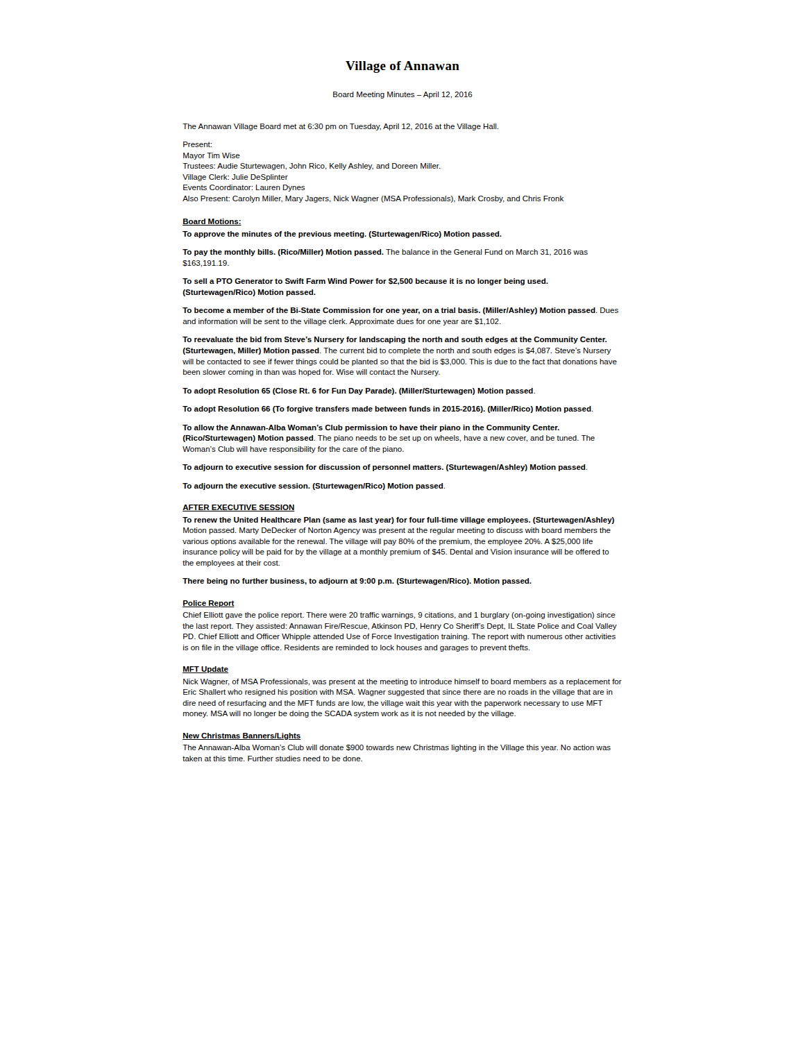Village of Annawan
Board Meeting Minutes – April 12, 2016
The Annawan Village Board met at 6:30 pm on Tuesday, April 12, 2016 at the Village Hall.
Present:
Mayor Tim Wise
Trustees: Audie Sturtewagen, John Rico, Kelly Ashley, and Doreen Miller.
Village Clerk: Julie DeSplinter
Events Coordinator: Lauren Dynes
Also Present: Carolyn Miller, Mary Jagers, Nick Wagner (MSA Professionals), Mark Crosby, and Chris Fronk
Board Motions:
To approve the minutes of the previous meeting. (Sturtewagen/Rico) Motion passed.
To pay the monthly bills. (Rico/Miller) Motion passed. The balance in the General Fund on March 31, 2016 was $163,191.19.
To sell a PTO Generator to Swift Farm Wind Power for $2,500 because it is no longer being used. (Sturtewagen/Rico) Motion passed.
To become a member of the Bi-State Commission for one year, on a trial basis. (Miller/Ashley) Motion passed. Dues and information will be sent to the village clerk. Approximate dues for one year are $1,102.
To reevaluate the bid from Steve’s Nursery for landscaping the north and south edges at the Community Center. (Sturtewagen, Miller) Motion passed. The current bid to complete the north and south edges is $4,087. Steve’s Nursery will be contacted to see if fewer things could be planted so that the bid is $3,000. This is due to the fact that donations have been slower coming in than was hoped for. Wise will contact the Nursery.
To adopt Resolution 65 (Close Rt. 6 for Fun Day Parade). (Miller/Sturtewagen) Motion passed.
To adopt Resolution 66 (To forgive transfers made between funds in 2015-2016). (Miller/Rico) Motion passed.
To allow the Annawan-Alba Woman’s Club permission to have their piano in the Community Center. (Rico/Sturtewagen) Motion passed. The piano needs to be set up on wheels, have a new cover, and be tuned. The Woman’s Club will have responsibility for the care of the piano.
To adjourn to executive session for discussion of personnel matters. (Sturtewagen/Ashley) Motion passed.
To adjourn the executive session. (Sturtewagen/Rico) Motion passed.
AFTER EXECUTIVE SESSION
To renew the United Healthcare Plan (same as last year) for four full-time village employees. (Sturtewagen/Ashley) Motion passed. Marty DeDecker of Norton Agency was present at the regular meeting to discuss with board members the various options available for the renewal. The village will pay 80% of the premium, the employee 20%. A $25,000 life insurance policy will be paid for by the village at a monthly premium of $45. Dental and Vision insurance will be offered to the employees at their cost.
There being no further business, to adjourn at 9:00 p.m. (Sturtewagen/Rico). Motion passed.
Police Report
Chief Elliott gave the police report. There were 20 traffic warnings, 9 citations, and 1 burglary (on-going investigation) since the last report. They assisted: Annawan Fire/Rescue, Atkinson PD, Henry Co Sheriff’s Dept, IL State Police and Coal Valley PD. Chief Elliott and Officer Whipple attended Use of Force Investigation training. The report with numerous other activities is on file in the village office. Residents are reminded to lock houses and garages to prevent thefts.
MFT Update
Nick Wagner, of MSA Professionals, was present at the meeting to introduce himself to board members as a replacement for Eric Shallert who resigned his position with MSA. Wagner suggested that since there are no roads in the village that are in dire need of resurfacing and the MFT funds are low, the village wait this year with the paperwork necessary to use MFT money. MSA will no longer be doing the SCADA system work as it is not needed by the village.
New Christmas Banners/Lights
The Annawan-Alba Woman’s Club will donate $900 towards new Christmas lighting in the Village this year. No action was taken at this time. Further studies need to be done.